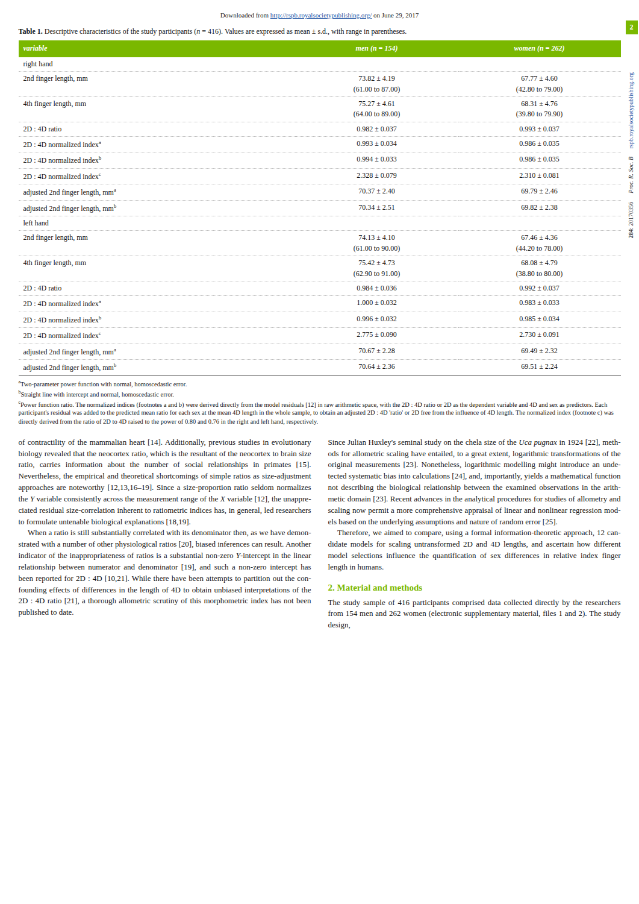Downloaded from http://rspb.royalsocietypublishing.org/ on June 29, 2017
2
rspb.royalsocietypublishing.org
Proc. R. Soc. B
284: 20170356
Table 1. Descriptive characteristics of the study participants (n = 416). Values are expressed as mean ± s.d., with range in parentheses.
| variable | men ( n = 154) | women ( n = 262) |
| --- | --- | --- |
| right hand | | |
| 2nd finger length, mm | 73.82 ± 4.19 (61.00 to 87.00) | 67.77 ± 4.60 (42.80 to 79.00) |
| 4th finger length, mm | 75.27 ± 4.61 (64.00 to 89.00) | 68.31 ± 4.76 (39.80 to 79.90) |
| 2D : 4D ratio | 0.982 ± 0.037 | 0.993 ± 0.037 |
| 2D : 4D normalized index a | 0.993 ± 0.034 | 0.986 ± 0.035 |
| 2D : 4D normalized index b | 0.994 ± 0.033 | 0.986 ± 0.035 |
| 2D : 4D normalized index c | 2.328 ± 0.079 | 2.310 ± 0.081 |
| adjusted 2nd finger length, mm a | 70.37 ± 2.40 | 69.79 ± 2.46 |
| adjusted 2nd finger length, mm b | 70.34 ± 2.51 | 69.82 ± 2.38 |
| left hand | | |
| 2nd finger length, mm | 74.13 ± 4.10 (61.00 to 90.00) | 67.46 ± 4.36 (44.20 to 78.00) |
| 4th finger length, mm | 75.42 ± 4.73 (62.90 to 91.00) | 68.08 ± 4.79 (38.80 to 80.00) |
| 2D : 4D ratio | 0.984 ± 0.036 | 0.992 ± 0.037 |
| 2D : 4D normalized index a | 1.000 ± 0.032 | 0.983 ± 0.033 |
| 2D : 4D normalized index b | 0.996 ± 0.032 | 0.985 ± 0.034 |
| 2D : 4D normalized index c | 2.775 ± 0.090 | 2.730 ± 0.091 |
| adjusted 2nd finger length, mm a | 70.67 ± 2.28 | 69.49 ± 2.32 |
| adjusted 2nd finger length, mm b | 70.64 ± 2.36 | 69.51 ± 2.24 |
aTwo-parameter power function with normal, homoscedastic error.
bStraight line with intercept and normal, homoscedastic error.
cPower function ratio. The normalized indices (footnotes a and b) were derived directly from the model residuals [12] in raw arithmetic space, with the 2D : 4D ratio or 2D as the dependent variable and 4D and sex as predictors. Each participant's residual was added to the predicted mean ratio for each sex at the mean 4D length in the whole sample, to obtain an adjusted 2D : 4D 'ratio' or 2D free from the influence of 4D length. The normalized index (footnote c) was directly derived from the ratio of 2D to 4D raised to the power of 0.80 and 0.76 in the right and left hand, respectively.
of contractility of the mammalian heart [14]. Additionally, previous studies in evolutionary biology revealed that the neocortex ratio, which is the resultant of the neocortex to brain size ratio, carries information about the number of social relationships in primates [15]. Nevertheless, the empirical and theoretical shortcomings of simple ratios as size-adjustment approaches are noteworthy [12,13,16–19]. Since a size-proportion ratio seldom normalizes the Y variable consistently across the measurement range of the X variable [12], the unappreciated residual size-correlation inherent to ratiometric indices has, in general, led researchers to formulate untenable biological explanations [18,19].
When a ratio is still substantially correlated with its denominator then, as we have demonstrated with a number of other physiological ratios [20], biased inferences can result. Another indicator of the inappropriateness of ratios is a substantial non-zero Y-intercept in the linear relationship between numerator and denominator [19], and such a non-zero intercept has been reported for 2D : 4D [10,21]. While there have been attempts to partition out the confounding effects of differences in the length of 4D to obtain unbiased interpretations of the 2D : 4D ratio [21], a thorough allometric scrutiny of this morphometric index has not been published to date.
Since Julian Huxley's seminal study on the chela size of the Uca pugnax in 1924 [22], methods for allometric scaling have entailed, to a great extent, logarithmic transformations of the original measurements [23]. Nonetheless, logarithmic modelling might introduce an undetected systematic bias into calculations [24], and, importantly, yields a mathematical function not describing the biological relationship between the examined observations in the arithmetic domain [23]. Recent advances in the analytical procedures for studies of allometry and scaling now permit a more comprehensive appraisal of linear and nonlinear regression models based on the underlying assumptions and nature of random error [25].
Therefore, we aimed to compare, using a formal information-theoretic approach, 12 candidate models for scaling untransformed 2D and 4D lengths, and ascertain how different model selections influence the quantification of sex differences in relative index finger length in humans.
2. Material and methods
The study sample of 416 participants comprised data collected directly by the researchers from 154 men and 262 women (electronic supplementary material, files 1 and 2). The study design,